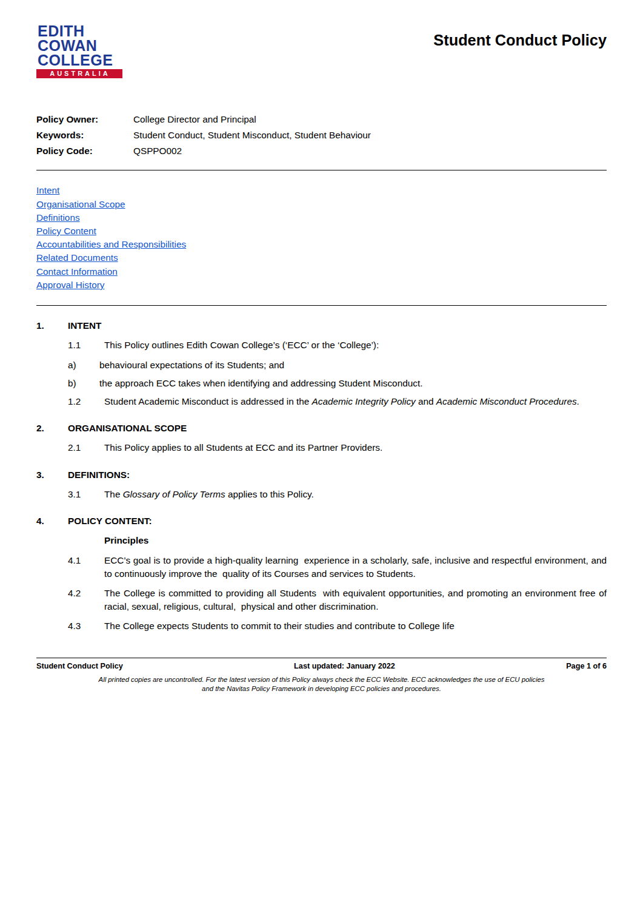EDITH COWAN COLLEGE AUSTRALIA
Student Conduct Policy
| Policy Owner: | College Director and Principal |
| Keywords: | Student Conduct, Student Misconduct, Student Behaviour |
| Policy Code: | QSPPO002 |
Intent
Organisational Scope
Definitions
Policy Content
Accountabilities and Responsibilities
Related Documents
Contact Information
Approval History
1. Intent
1.1 This Policy outlines Edith Cowan College’s (‘ECC’ or the ‘College’):
a) behavioural expectations of its Students; and
b) the approach ECC takes when identifying and addressing Student Misconduct.
1.2 Student Academic Misconduct is addressed in the Academic Integrity Policy and Academic Misconduct Procedures.
2. Organisational Scope
2.1 This Policy applies to all Students at ECC and its Partner Providers.
3. Definitions:
3.1 The Glossary of Policy Terms applies to this Policy.
4. Policy Content:
Principles
4.1 ECC’s goal is to provide a high-quality learning experience in a scholarly, safe, inclusive and respectful environment, and to continuously improve the quality of its Courses and services to Students.
4.2 The College is committed to providing all Students with equivalent opportunities, and promoting an environment free of racial, sexual, religious, cultural, physical and other discrimination.
4.3 The College expects Students to commit to their studies and contribute to College life
Student Conduct Policy Last updated: January 2022 Page 1 of 6
All printed copies are uncontrolled. For the latest version of this Policy always check the ECC Website. ECC acknowledges the use of ECU policies
and the Navitas Policy Framework in developing ECC policies and procedures.